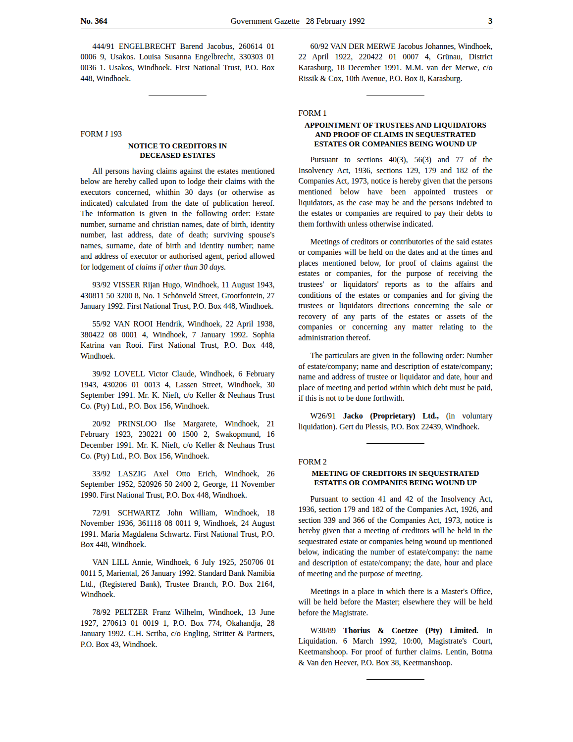No. 364 Government Gazette 28 February 1992 3
444/91 ENGELBRECHT Barend Jacobus, 260614 01 0006 9, Usakos. Louisa Susanna Engelbrecht, 330303 01 0036 1. Usakos, Windhoek. First National Trust, P.O. Box 448, Windhoek.
FORM J 193
Notice to Creditors in
Deceased Estates
All persons having claims against the estates mentioned below are hereby called upon to lodge their claims with the executors concerned, whithin 30 days (or otherwise as indicated) calculated from the date of publication hereof. The information is given in the following order: Estate number, surname and christian names, date of birth, identity number, last address, date of death; surviving spouse's names, surname, date of birth and identity number; name and address of executor or authorised agent, period allowed for lodgement of claims if other than 30 days.
93/92 VISSER Rijan Hugo, Windhoek, 11 August 1943, 430811 50 3200 8, No. 1 Schönveld Street, Grootfontein, 27 January 1992. First National Trust, P.O. Box 448, Windhoek.
55/92 VAN ROOI Hendrik, Windhoek, 22 April 1938, 380422 08 0001 4, Windhoek, 7 January 1992. Sophia Katrina van Rooi. First National Trust, P.O. Box 448, Windhoek.
39/92 LOVELL Victor Claude, Windhoek, 6 February 1943, 430206 01 0013 4, Lassen Street, Windhoek, 30 September 1991. Mr. K. Nieft, c/o Keller & Neuhaus Trust Co. (Pty) Ltd., P.O. Box 156, Windhoek.
20/92 PRINSLOO Ilse Margarete, Windhoek, 21 February 1923, 230221 00 1500 2, Swakopmund, 16 December 1991. Mr. K. Nieft, c/o Keller & Neuhaus Trust Co. (Pty) Ltd., P.O. Box 156, Windhoek.
33/92 LASZIG Axel Otto Erich, Windhoek, 26 September 1952, 520926 50 2400 2, George, 11 November 1990. First National Trust, P.O. Box 448, Windhoek.
72/91 SCHWARTZ John William, Windhoek, 18 November 1936, 361118 08 0011 9, Windhoek, 24 August 1991. Maria Magdalena Schwartz. First National Trust, P.O. Box 448, Windhoek.
VAN LILL Annie, Windhoek, 6 July 1925, 250706 01 0011 5, Mariental, 26 January 1992. Standard Bank Namibia Ltd., (Registered Bank), Trustee Branch, P.O. Box 2164, Windhoek.
78/92 PELTZER Franz Wilhelm, Windhoek, 13 June 1927, 270613 01 0019 1, P.O. Box 774, Okahandja, 28 January 1992. C.H. Scriba, c/o Engling, Stritter & Partners, P.O. Box 43, Windhoek.
60/92 VAN DER MERWE Jacobus Johannes, Windhoek, 22 April 1922, 220422 01 0007 4, Grünau, District Karasburg, 18 December 1991. M.M. van der Merwe, c/o Rissik & Cox, 10th Avenue, P.O. Box 8, Karasburg.
FORM 1
Appointment of Trustees and Liquidators
and Proof of Claims in Sequestrated
Estates or Companies Being Wound Up
Pursuant to sections 40(3), 56(3) and 77 of the Insolvency Act, 1936, sections 129, 179 and 182 of the Companies Act, 1973, notice is hereby given that the persons mentioned below have been appointed trustees or liquidators, as the case may be and the persons indebted to the estates or companies are required to pay their debts to them forthwith unless otherwise indicated.
Meetings of creditors or contributories of the said estates or companies will be held on the dates and at the times and places mentioned below, for proof of claims against the estates or companies, for the purpose of receiving the trustees' or liquidators' reports as to the affairs and conditions of the estates or companies and for giving the trustees or liquidators directions concerning the sale or recovery of any parts of the estates or assets of the companies or concerning any matter relating to the administration thereof.
The particulars are given in the following order: Number of estate/company; name and description of estate/company; name and address of trustee or liquidator and date, hour and place of meeting and period within which debt must be paid, if this is not to be done forthwith.
W26/91 Jacko (Proprietary) Ltd., (in voluntary liquidation). Gert du Plessis, P.O. Box 22439, Windhoek.
FORM 2
Meeting of Creditors in Sequestrated
Estates or Companies Being Wound Up
Pursuant to section 41 and 42 of the Insolvency Act, 1936, section 179 and 182 of the Companies Act, 1926, and section 339 and 366 of the Companies Act, 1973, notice is hereby given that a meeting of creditors will be held in the sequestrated estate or companies being wound up mentioned below, indicating the number of estate/company: the name and description of estate/company; the date, hour and place of meeting and the purpose of meeting.
Meetings in a place in which there is a Master's Office, will be held before the Master; elsewhere they will be held before the Magistrate.
W38/89 Thorius & Coetzee (Pty) Limited. In Liquidation. 6 March 1992, 10:00, Magistrate's Court, Keetmanshoop. For proof of further claims. Lentin, Botma & Van den Heever, P.O. Box 38, Keetmanshoop.